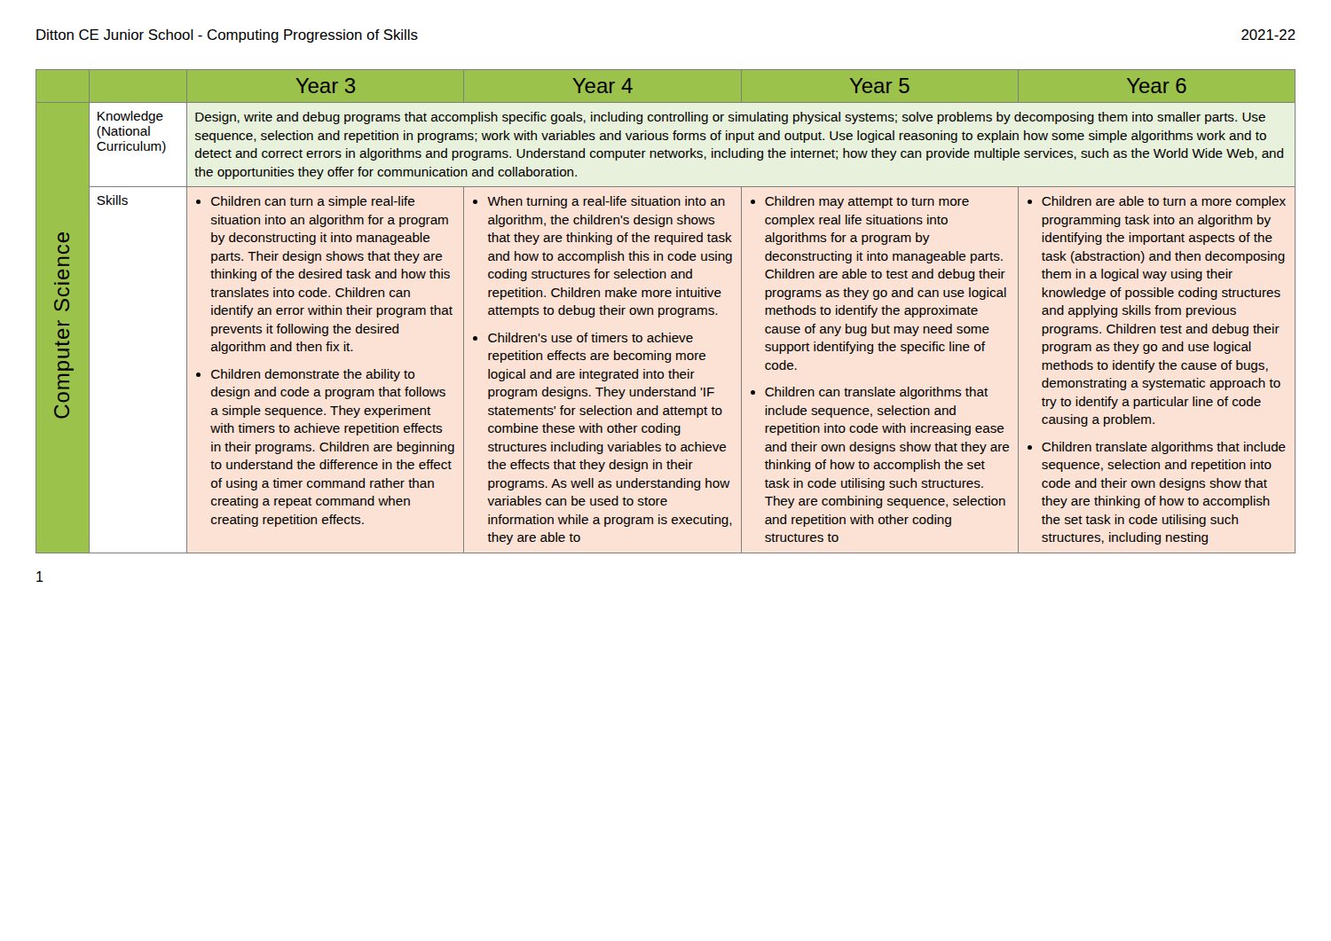Ditton CE Junior School - Computing Progression of Skills
2021-22
| | | Year 3 | Year 4 | Year 5 | Year 6 |
| --- | --- | --- | --- | --- | --- |
| Computer Science | Knowledge (National Curriculum) | Design, write and debug programs that accomplish specific goals, including controlling or simulating physical systems; solve problems by decomposing them into smaller parts. Use sequence, selection and repetition in programs; work with variables and various forms of input and output. Use logical reasoning to explain how some simple algorithms work and to detect and correct errors in algorithms and programs. Understand computer networks, including the internet; how they can provide multiple services, such as the World Wide Web, and the opportunities they offer for communication and collaboration. |
| Skills | Children can turn a simple real-life situation into an algorithm for a program by deconstructing it into manageable parts. Their design shows that they are thinking of the desired task and how this translates into code. Children can identify an error within their program that prevents it following the desired algorithm and then fix it. Children demonstrate the ability to design and code a program that follows a simple sequence. They experiment with timers to achieve repetition effects in their programs. Children are beginning to understand the difference in the effect of using a timer command rather than creating a repeat command when creating repetition effects. | When turning a real-life situation into an algorithm, the children's design shows that they are thinking of the required task and how to accomplish this in code using coding structures for selection and repetition. Children make more intuitive attempts to debug their own programs. Children's use of timers to achieve repetition effects are becoming more logical and are integrated into their program designs. They understand 'IF statements' for selection and attempt to combine these with other coding structures including variables to achieve the effects that they design in their programs. As well as understanding how variables can be used to store information while a program is executing, they are able to | Children may attempt to turn more complex real life situations into algorithms for a program by deconstructing it into manageable parts. Children are able to test and debug their programs as they go and can use logical methods to identify the approximate cause of any bug but may need some support identifying the specific line of code. Children can translate algorithms that include sequence, selection and repetition into code with increasing ease and their own designs show that they are thinking of how to accomplish the set task in code utilising such structures. They are combining sequence, selection and repetition with other coding structures to | Children are able to turn a more complex programming task into an algorithm by identifying the important aspects of the task (abstraction) and then decomposing them in a logical way using their knowledge of possible coding structures and applying skills from previous programs. Children test and debug their program as they go and use logical methods to identify the cause of bugs, demonstrating a systematic approach to try to identify a particular line of code causing a problem. Children translate algorithms that include sequence, selection and repetition into code and their own designs show that they are thinking of how to accomplish the set task in code utilising such structures, including nesting |
1